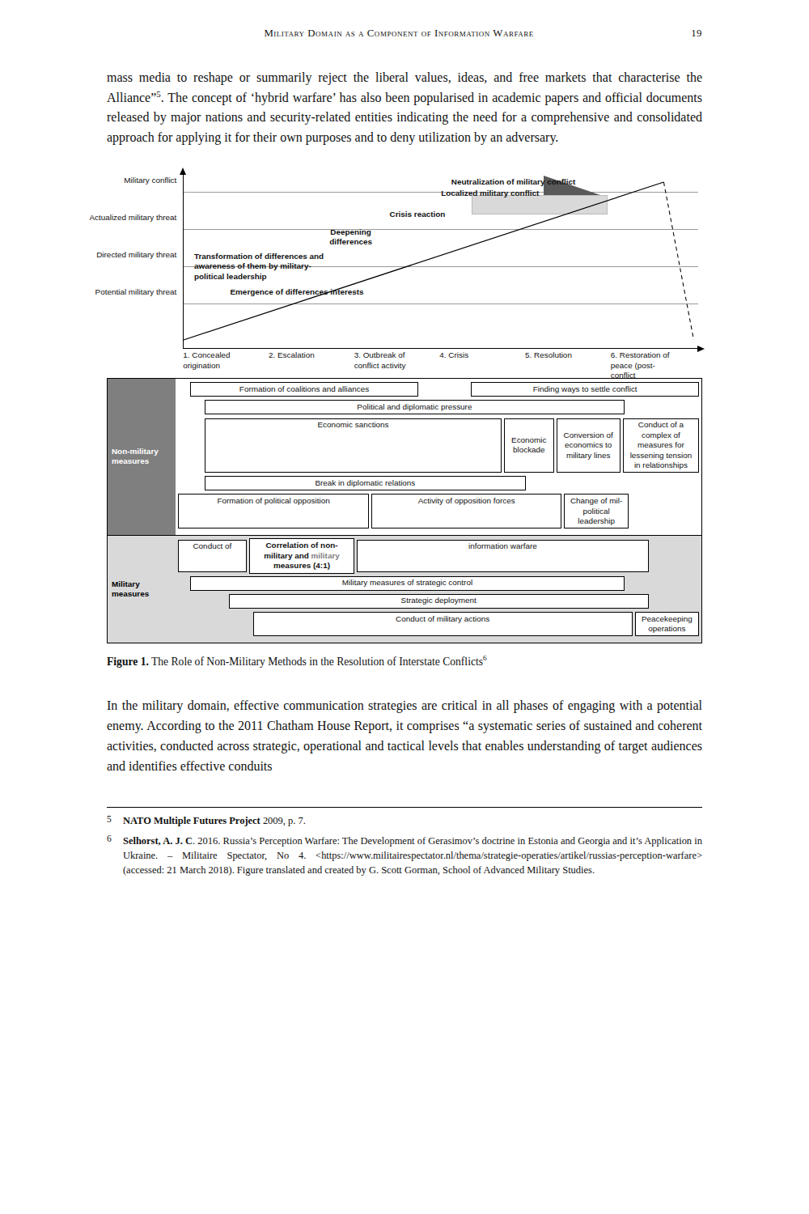Military Domain as a Component of Information Warfare 19
mass media to reshape or summarily reject the liberal values, ideas, and free markets that characterise the Alliance”5. The concept of ‘hybrid warfare’ has also been popularised in academic papers and official documents released by major nations and security-related entities indicating the need for a comprehensive and consolidated approach for applying it for their own purposes and to deny utilization by an adversary.
Military conflict Actualized military threat Directed military threat Potential military threat
Neutralization of military conflict Localized military conflict Crisis reaction Deepening differences Transformation of differences and awareness of them by military-political leadership Emergence of differences interests
1. Concealed origination 2. Escalation 3. Outbreak of conflict activity 4. Crisis 5. Resolution 6. Restoration of peace (post-conflict settlement)
Non-military measures
Formation of coalitions and alliances Finding ways to settle conflict
Political and diplomatic pressure
Economic sanctions Economic blockade Conversion of economics to military lines Conduct of a complex of measures for lessening tension in relationships
Break in diplomatic relations
Formation of political opposition Activity of opposition forces Change of mil-political leadership
Military measures
Conduct of Correlation of non-military and military measures (4:1) information warfare
Military measures of strategic control
Strategic deployment
Conduct of military actions Peacekeeping operations
Figure 1. The Role of Non-Military Methods in the Resolution of Interstate Conflicts6
In the military domain, effective communication strategies are critical in all phases of engaging with a potential enemy. According to the 2011 Chatham House Report, it comprises “a systematic series of sustained and coherent activities, conducted across strategic, operational and tactical levels that enables understanding of target audiences and identifies effective conduits
NATO Multiple Futures Project 2009, p. 7.
Selhorst, A. J. C. 2016. Russia’s Perception Warfare: The Development of Gerasimov’s doctrine in Estonia and Georgia and it’s Application in Ukraine. – Militaire Spectator, No 4. <https://www.militairespectator.nl/thema/strategie-operaties/artikel/russias-perception-warfare> (accessed: 21 March 2018). Figure translated and created by G. Scott Gorman, School of Advanced Military Studies.